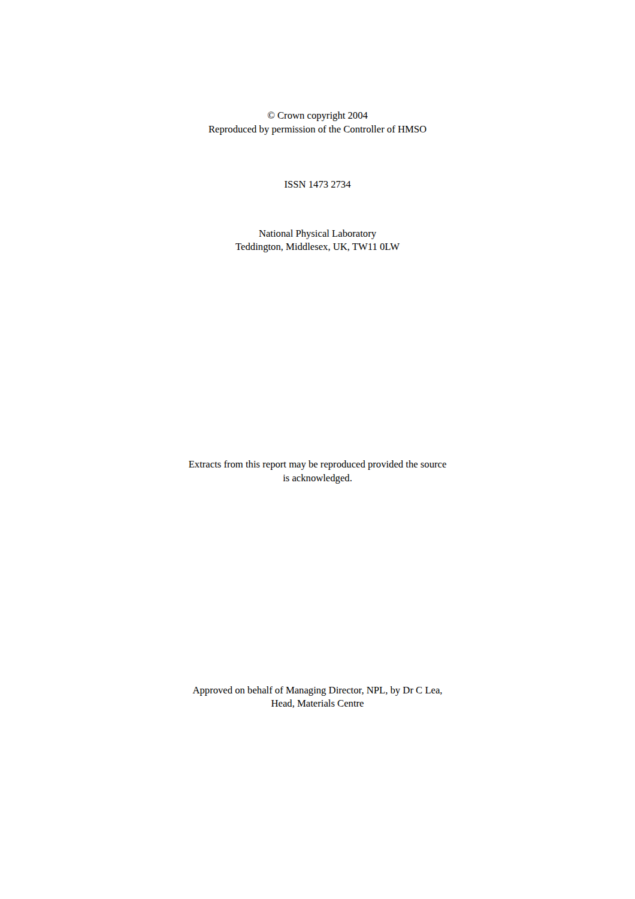© Crown copyright 2004
Reproduced by permission of the Controller of HMSO
ISSN 1473 2734
National Physical Laboratory
Teddington, Middlesex, UK, TW11 0LW
Extracts from this report may be reproduced provided the source is acknowledged.
Approved on behalf of Managing Director, NPL, by Dr C Lea,
Head, Materials Centre